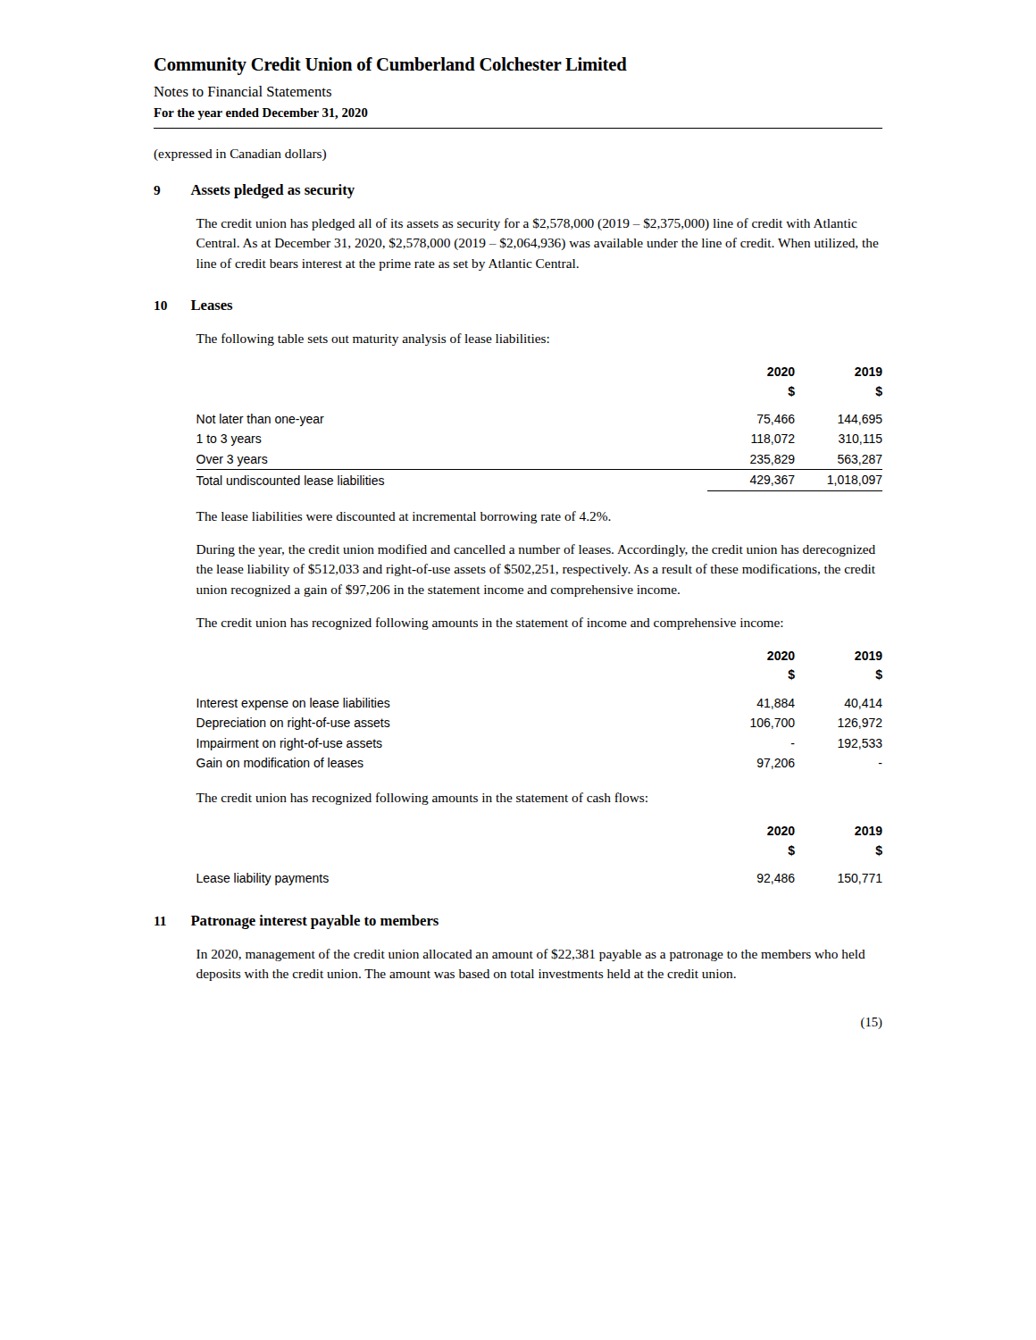Community Credit Union of Cumberland Colchester Limited
Notes to Financial Statements
For the year ended December 31, 2020
(expressed in Canadian dollars)
9
Assets pledged as security
The credit union has pledged all of its assets as security for a $2,578,000 (2019 – $2,375,000) line of credit with Atlantic Central. As at December 31, 2020, $2,578,000 (2019 – $2,064,936) was available under the line of credit. When utilized, the line of credit bears interest at the prime rate as set by Atlantic Central.
10
Leases
The following table sets out maturity analysis of lease liabilities:
| | 2020 | 2019 |
| --- | --- | --- |
| | $ | $ |
| Not later than one-year | 75,466 | 144,695 |
| 1 to 3 years | 118,072 | 310,115 |
| Over 3 years | 235,829 | 563,287 |
| Total undiscounted lease liabilities | 429,367 | 1,018,097 |
The lease liabilities were discounted at incremental borrowing rate of 4.2%.
During the year, the credit union modified and cancelled a number of leases. Accordingly, the credit union has derecognized the lease liability of $512,033 and right-of-use assets of $502,251, respectively. As a result of these modifications, the credit union recognized a gain of $97,206 in the statement income and comprehensive income.
The credit union has recognized following amounts in the statement of income and comprehensive income:
| | 2020 | 2019 |
| --- | --- | --- |
| | $ | $ |
| Interest expense on lease liabilities | 41,884 | 40,414 |
| Depreciation on right-of-use assets | 106,700 | 126,972 |
| Impairment on right-of-use assets | - | 192,533 |
| Gain on modification of leases | 97,206 | - |
The credit union has recognized following amounts in the statement of cash flows:
| | 2020 | 2019 |
| --- | --- | --- |
| | $ | $ |
| Lease liability payments | 92,486 | 150,771 |
11
Patronage interest payable to members
In 2020, management of the credit union allocated an amount of $22,381 payable as a patronage to the members who held deposits with the credit union. The amount was based on total investments held at the credit union.
(15)